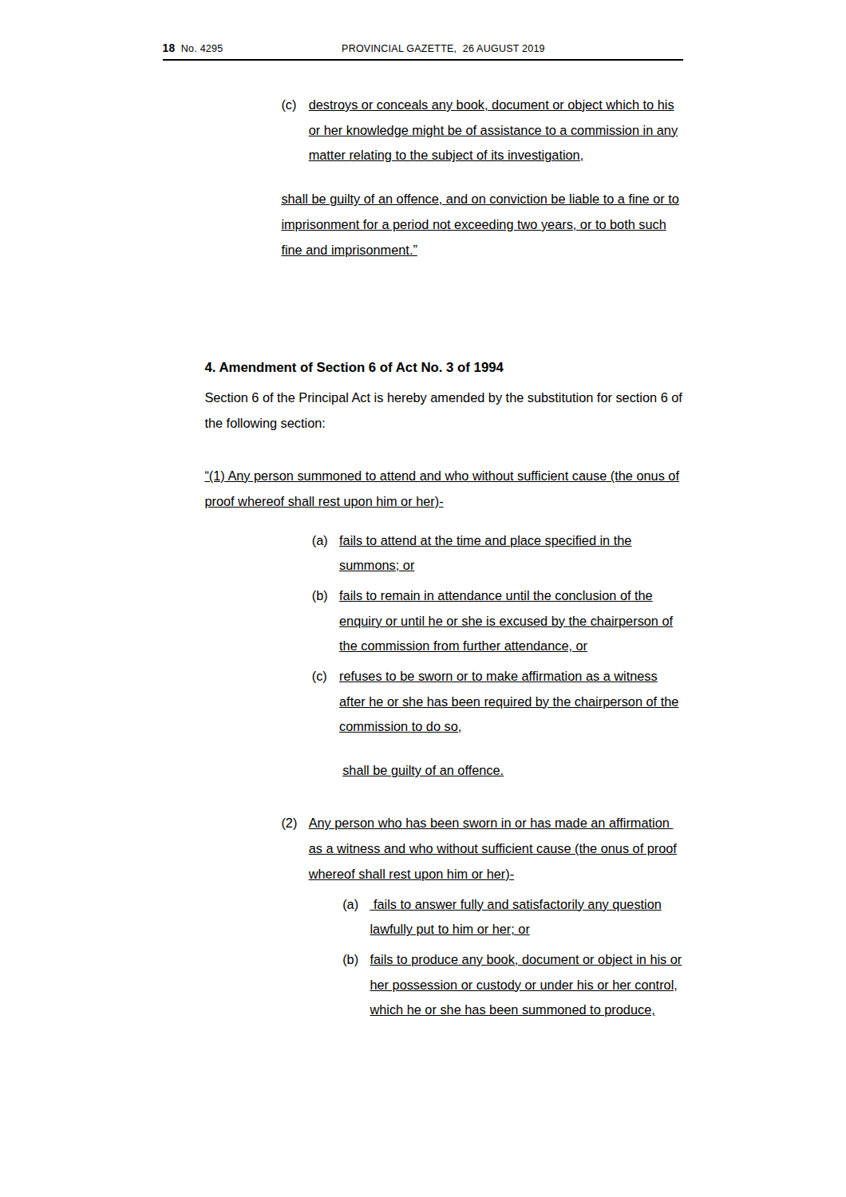18 No. 4295 PROVINCIAL GAZETTE, 26 AUGUST 2019
(c) destroys or conceals any book, document or object which to his or her knowledge might be of assistance to a commission in any matter relating to the subject of its investigation,
shall be guilty of an offence, and on conviction be liable to a fine or to imprisonment for a period not exceeding two years, or to both such fine and imprisonment.”
4. Amendment of Section 6 of Act No. 3 of 1994
Section 6 of the Principal Act is hereby amended by the substitution for section 6 of the following section:
“(1) Any person summoned to attend and who without sufficient cause (the onus of proof whereof shall rest upon him or her)-
(a) fails to attend at the time and place specified in the summons; or
(b) fails to remain in attendance until the conclusion of the enquiry or until he or she is excused by the chairperson of the commission from further attendance, or
(c) refuses to be sworn or to make affirmation as a witness after he or she has been required by the chairperson of the commission to do so,
shall be guilty of an offence.
(2) Any person who has been sworn in or has made an affirmation as a witness and who without sufficient cause (the onus of proof whereof shall rest upon him or her)-
(a) fails to answer fully and satisfactorily any question lawfully put to him or her; or
(b) fails to produce any book, document or object in his or her possession or custody or under his or her control, which he or she has been summoned to produce,